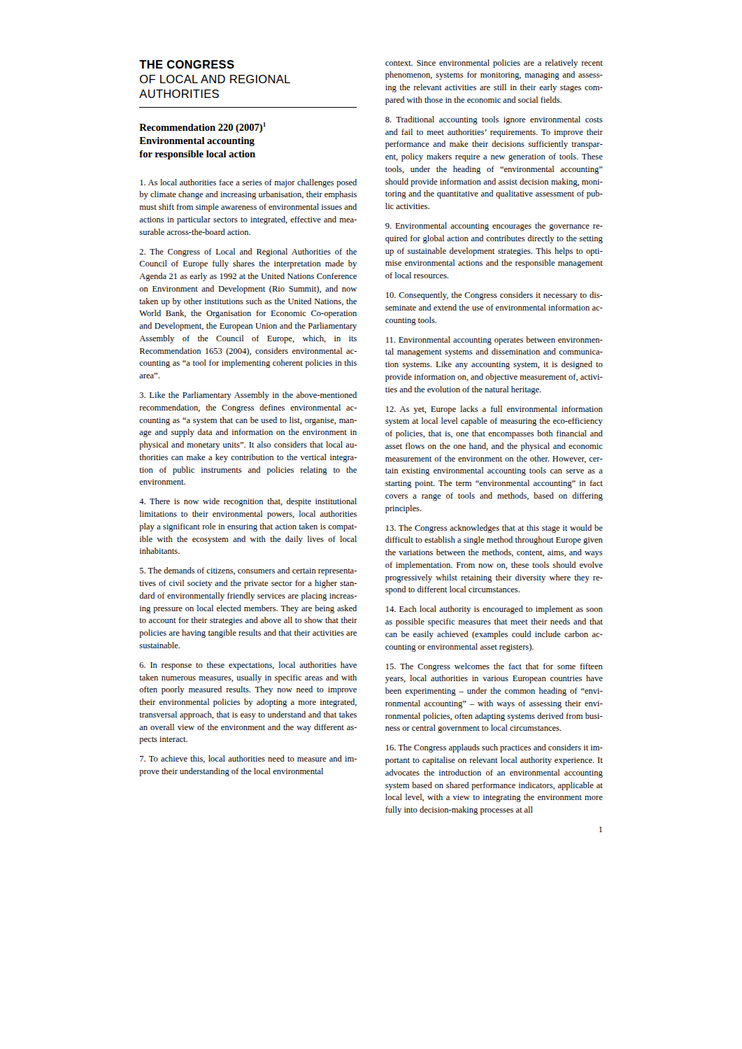The Congress
of Local and Regional
Authorities
Recommendation 220 (2007)1
Environmental accounting
for responsible local action
1. As local authorities face a series of major challenges posed by climate change and increasing urbanisation, their emphasis must shift from simple awareness of environmental issues and actions in particular sectors to integrated, effective and measurable across-the-board action.
2. The Congress of Local and Regional Authorities of the Council of Europe fully shares the interpretation made by Agenda 21 as early as 1992 at the United Nations Conference on Environment and Development (Rio Summit), and now taken up by other institutions such as the United Nations, the World Bank, the Organisation for Economic Co-operation and Development, the European Union and the Parliamentary Assembly of the Council of Europe, which, in its Recommendation 1653 (2004), considers environmental accounting as “a tool for implementing coherent policies in this area”.
3. Like the Parliamentary Assembly in the above-mentioned recommendation, the Congress defines environmental accounting as “a system that can be used to list, organise, manage and supply data and information on the environment in physical and monetary units”. It also considers that local authorities can make a key contribution to the vertical integration of public instruments and policies relating to the environment.
4. There is now wide recognition that, despite institutional limitations to their environmental powers, local authorities play a significant role in ensuring that action taken is compatible with the ecosystem and with the daily lives of local inhabitants.
5. The demands of citizens, consumers and certain representatives of civil society and the private sector for a higher standard of environmentally friendly services are placing increasing pressure on local elected members. They are being asked to account for their strategies and above all to show that their policies are having tangible results and that their activities are sustainable.
6. In response to these expectations, local authorities have taken numerous measures, usually in specific areas and with often poorly measured results. They now need to improve their environmental policies by adopting a more integrated, transversal approach, that is easy to understand and that takes an overall view of the environment and the way different aspects interact.
7. To achieve this, local authorities need to measure and improve their understanding of the local environmental
context. Since environmental policies are a relatively recent phenomenon, systems for monitoring, managing and assessing the relevant activities are still in their early stages compared with those in the economic and social fields.
8. Traditional accounting tools ignore environmental costs and fail to meet authorities’ requirements. To improve their performance and make their decisions sufficiently transparent, policy makers require a new generation of tools. These tools, under the heading of “environmental accounting” should provide information and assist decision making, monitoring and the quantitative and qualitative assessment of public activities.
9. Environmental accounting encourages the governance required for global action and contributes directly to the setting up of sustainable development strategies. This helps to optimise environmental actions and the responsible management of local resources.
10. Consequently, the Congress considers it necessary to disseminate and extend the use of environmental information accounting tools.
11. Environmental accounting operates between environmental management systems and dissemination and communication systems. Like any accounting system, it is designed to provide information on, and objective measurement of, activities and the evolution of the natural heritage.
12. As yet, Europe lacks a full environmental information system at local level capable of measuring the eco-efficiency of policies, that is, one that encompasses both financial and asset flows on the one hand, and the physical and economic measurement of the environment on the other. However, certain existing environmental accounting tools can serve as a starting point. The term “environmental accounting” in fact covers a range of tools and methods, based on differing principles.
13. The Congress acknowledges that at this stage it would be difficult to establish a single method throughout Europe given the variations between the methods, content, aims, and ways of implementation. From now on, these tools should evolve progressively whilst retaining their diversity where they respond to different local circumstances.
14. Each local authority is encouraged to implement as soon as possible specific measures that meet their needs and that can be easily achieved (examples could include carbon accounting or environmental asset registers).
15. The Congress welcomes the fact that for some fifteen years, local authorities in various European countries have been experimenting – under the common heading of “environmental accounting” – with ways of assessing their environmental policies, often adapting systems derived from business or central government to local circumstances.
16. The Congress applauds such practices and considers it important to capitalise on relevant local authority experience. It advocates the introduction of an environmental accounting system based on shared performance indicators, applicable at local level, with a view to integrating the environment more fully into decision-making processes at all
1